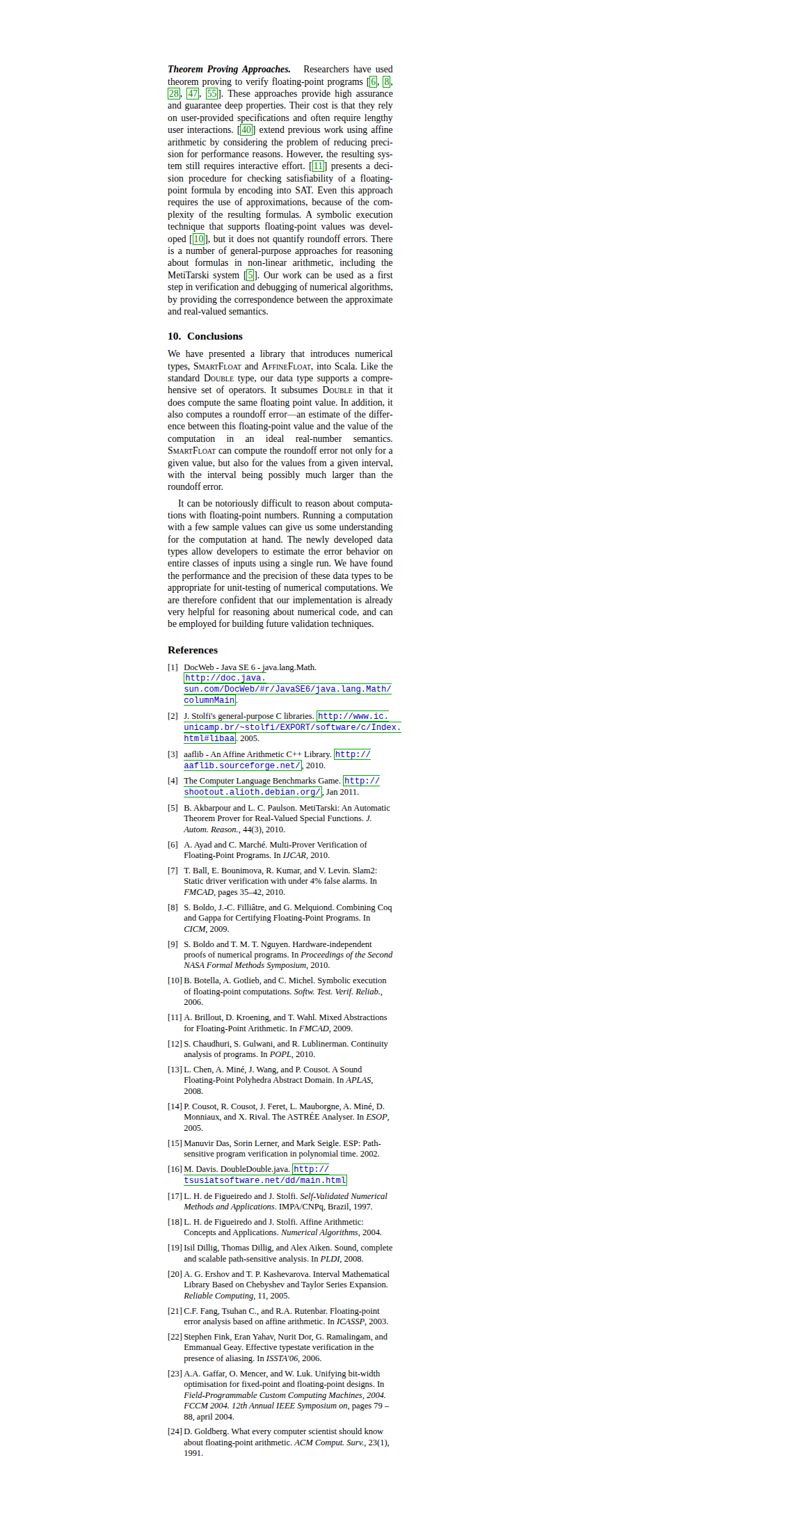Theorem Proving Approaches. Researchers have used theorem proving to verify floating-point programs [6, 8, 28, 47, 55]. These approaches provide high assurance and guarantee deep properties. Their cost is that they rely on user-provided specifications and often require lengthy user interactions. [40] extend previous work using affine arithmetic by considering the problem of reducing precision for performance reasons. However, the resulting system still requires interactive effort. [11] presents a decision procedure for checking satisfiability of a floating-point formula by encoding into SAT. Even this approach requires the use of approximations, because of the complexity of the resulting formulas. A symbolic execution technique that supports floating-point values was developed [10], but it does not quantify roundoff errors. There is a number of general-purpose approaches for reasoning about formulas in non-linear arithmetic, including the MetiTarski system [5]. Our work can be used as a first step in verification and debugging of numerical algorithms, by providing the correspondence between the approximate and real-valued semantics.
10. Conclusions
We have presented a library that introduces numerical types, SmartFloat and AffineFloat, into Scala. Like the standard Double type, our data type supports a comprehensive set of operators. It subsumes Double in that it does compute the same floating point value. In addition, it also computes a roundoff error—an estimate of the difference between this floating-point value and the value of the computation in an ideal real-number semantics. SmartFloat can compute the roundoff error not only for a given value, but also for the values from a given interval, with the interval being possibly much larger than the roundoff error.
It can be notoriously difficult to reason about computations with floating-point numbers. Running a computation with a few sample values can give us some understanding for the computation at hand. The newly developed data types allow developers to estimate the error behavior on entire classes of inputs using a single run. We have found the performance and the precision of these data types to be appropriate for unit-testing of numerical computations. We are therefore confident that our implementation is already very helpful for reasoning about numerical code, and can be employed for building future validation techniques.
References
[1] DocWeb - Java SE 6 - java.lang.Math. http://doc.java.
sun.com/DocWeb/#r/JavaSE6/java.lang.Math/
columnMain.
[2] J. Stolfi's general-purpose C libraries. http://www.ic.
unicamp.br/~stolfi/EXPORT/software/c/Index.
html#libaa. 2005.
[3] aaflib - An Affine Arithmetic C++ Library. http://
aaflib.sourceforge.net/, 2010.
[4] The Computer Language Benchmarks Game. http://
shootout.alioth.debian.org/, Jan 2011.
[5] B. Akbarpour and L. C. Paulson. MetiTarski: An Automatic Theorem Prover for Real-Valued Special Functions. J. Autom. Reason., 44(3), 2010.
[6] A. Ayad and C. Marché. Multi-Prover Verification of Floating-Point Programs. In IJCAR, 2010.
[7] T. Ball, E. Bounimova, R. Kumar, and V. Levin. Slam2: Static driver verification with under 4% false alarms. In FMCAD, pages 35–42, 2010.
[8] S. Boldo, J.-C. Filliâtre, and G. Melquiond. Combining Coq and Gappa for Certifying Floating-Point Programs. In CICM, 2009.
[9] S. Boldo and T. M. T. Nguyen. Hardware-independent proofs of numerical programs. In Proceedings of the Second NASA Formal Methods Symposium, 2010.
[10] B. Botella, A. Gotlieb, and C. Michel. Symbolic execution of floating-point computations. Softw. Test. Verif. Reliab., 2006.
[11] A. Brillout, D. Kroening, and T. Wahl. Mixed Abstractions for Floating-Point Arithmetic. In FMCAD, 2009.
[12] S. Chaudhuri, S. Gulwani, and R. Lublinerman. Continuity analysis of programs. In POPL, 2010.
[13] L. Chen, A. Miné, J. Wang, and P. Cousot. A Sound Floating-Point Polyhedra Abstract Domain. In APLAS, 2008.
[14] P. Cousot, R. Cousot, J. Feret, L. Mauborgne, A. Miné, D. Monniaux, and X. Rival. The ASTRÉE Analyser. In ESOP, 2005.
[15] Manuvir Das, Sorin Lerner, and Mark Seigle. ESP: Path-sensitive program verification in polynomial time. 2002.
[16] M. Davis. DoubleDouble.java. http://
tsusiatsoftware.net/dd/main.html
[17] L. H. de Figueiredo and J. Stolfi. Self-Validated Numerical Methods and Applications. IMPA/CNPq, Brazil, 1997.
[18] L. H. de Figueiredo and J. Stolfi. Affine Arithmetic: Concepts and Applications. Numerical Algorithms, 2004.
[19] Isil Dillig, Thomas Dillig, and Alex Aiken. Sound, complete and scalable path-sensitive analysis. In PLDI, 2008.
[20] A. G. Ershov and T. P. Kashevarova. Interval Mathematical Library Based on Chebyshev and Taylor Series Expansion. Reliable Computing, 11, 2005.
[21] C.F. Fang, Tsuhan C., and R.A. Rutenbar. Floating-point error analysis based on affine arithmetic. In ICASSP, 2003.
[22] Stephen Fink, Eran Yahav, Nurit Dor, G. Ramalingam, and Emmanual Geay. Effective typestate verification in the presence of aliasing. In ISSTA'06, 2006.
[23] A.A. Gaffar, O. Mencer, and W. Luk. Unifying bit-width optimisation for fixed-point and floating-point designs. In Field-Programmable Custom Computing Machines, 2004. FCCM 2004. 12th Annual IEEE Symposium on, pages 79 – 88, april 2004.
[24] D. Goldberg. What every computer scientist should know about floating-point arithmetic. ACM Comput. Surv., 23(1), 1991.